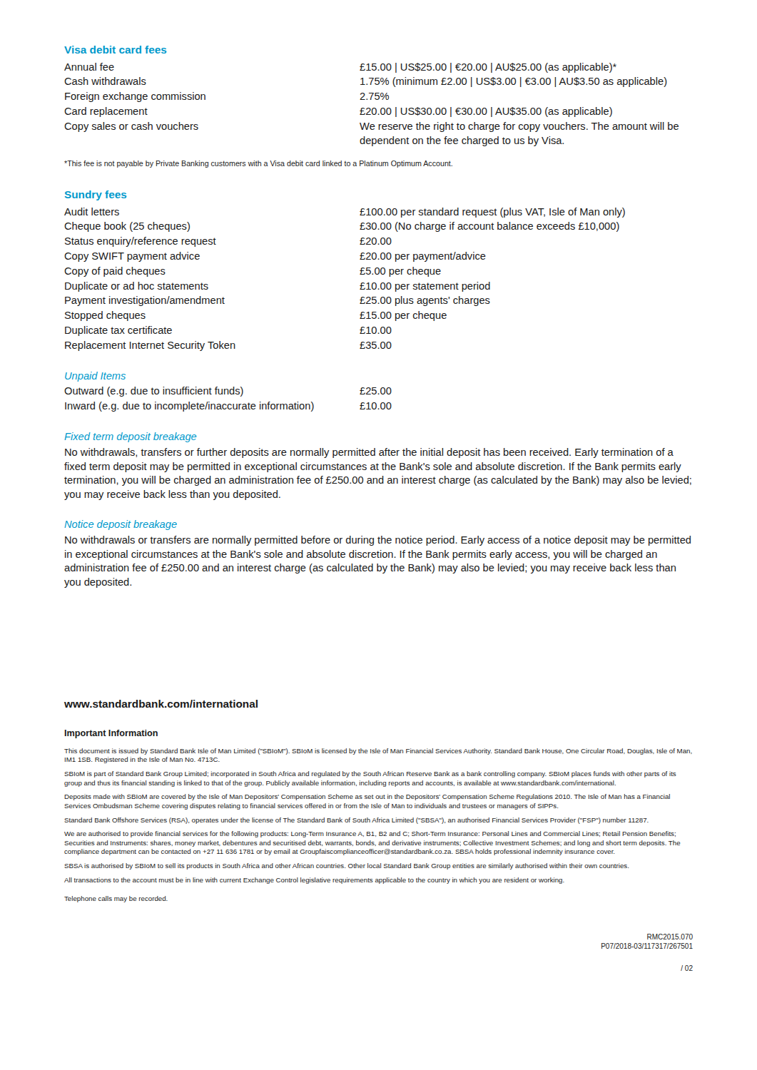Visa debit card fees
| Annual fee | £15.00 / US$25.00 / €20.00 / AU$25.00 (as applicable)* |
| Cash withdrawals | 1.75% (minimum £2.00 / US$3.00 / €3.00 / AU$3.50 as applicable) |
| Foreign exchange commission | 2.75% |
| Card replacement | £20.00 / US$30.00 / €30.00 / AU$35.00 (as applicable) |
| Copy sales or cash vouchers | We reserve the right to charge for copy vouchers. The amount will be dependent on the fee charged to us by Visa. |
*This fee is not payable by Private Banking customers with a Visa debit card linked to a Platinum Optimum Account.
Sundry fees
| Audit letters | £100.00 per standard request (plus VAT, Isle of Man only) |
| Cheque book (25 cheques) | £30.00 (No charge if account balance exceeds £10,000) |
| Status enquiry/reference request | £20.00 |
| Copy SWIFT payment advice | £20.00 per payment/advice |
| Copy of paid cheques | £5.00 per cheque |
| Duplicate or ad hoc statements | £10.00 per statement period |
| Payment investigation/amendment | £25.00 plus agents' charges |
| Stopped cheques | £15.00 per cheque |
| Duplicate tax certificate | £10.00 |
| Replacement Internet Security Token | £35.00 |
Unpaid Items
| Outward (e.g. due to insufficient funds) | £25.00 |
| Inward (e.g. due to incomplete/inaccurate information) | £10.00 |
Fixed term deposit breakage
No withdrawals, transfers or further deposits are normally permitted after the initial deposit has been received. Early termination of a fixed term deposit may be permitted in exceptional circumstances at the Bank's sole and absolute discretion. If the Bank permits early termination, you will be charged an administration fee of £250.00 and an interest charge (as calculated by the Bank) may also be levied; you may receive back less than you deposited.
Notice deposit breakage
No withdrawals or transfers are normally permitted before or during the notice period. Early access of a notice deposit may be permitted in exceptional circumstances at the Bank's sole and absolute discretion. If the Bank permits early access, you will be charged an administration fee of £250.00 and an interest charge (as calculated by the Bank) may also be levied; you may receive back less than you deposited.
www.standardbank.com/international
Important Information
This document is issued by Standard Bank Isle of Man Limited ("SBIoM"). SBIoM is licensed by the Isle of Man Financial Services Authority. Standard Bank House, One Circular Road, Douglas, Isle of Man, IM1 1SB. Registered in the Isle of Man No. 4713C.
SBIoM is part of Standard Bank Group Limited; incorporated in South Africa and regulated by the South African Reserve Bank as a bank controlling company. SBIoM places funds with other parts of its group and thus its financial standing is linked to that of the group. Publicly available information, including reports and accounts, is available at www.standardbank.com/international.
Deposits made with SBIoM are covered by the Isle of Man Depositors' Compensation Scheme as set out in the Depositors' Compensation Scheme Regulations 2010. The Isle of Man has a Financial Services Ombudsman Scheme covering disputes relating to financial services offered in or from the Isle of Man to individuals and trustees or managers of SIPPs.
Standard Bank Offshore Services (RSA), operates under the license of The Standard Bank of South Africa Limited ("SBSA"), an authorised Financial Services Provider ("FSP") number 11287.
We are authorised to provide financial services for the following products: Long-Term Insurance A, B1, B2 and C; Short-Term Insurance: Personal Lines and Commercial Lines; Retail Pension Benefits; Securities and Instruments: shares, money market, debentures and securitised debt, warrants, bonds, and derivative instruments; Collective Investment Schemes; and long and short term deposits. The compliance department can be contacted on +27 11 636 1781 or by email at Groupfaiscomplianceofficer@standardbank.co.za. SBSA holds professional indemnity insurance cover.
SBSA is authorised by SBIoM to sell its products in South Africa and other African countries. Other local Standard Bank Group entities are similarly authorised within their own countries.
All transactions to the account must be in line with current Exchange Control legislative requirements applicable to the country in which you are resident or working.
Telephone calls may be recorded.
RMC2015.070
P07/2018-03/117317/267501
/ 02